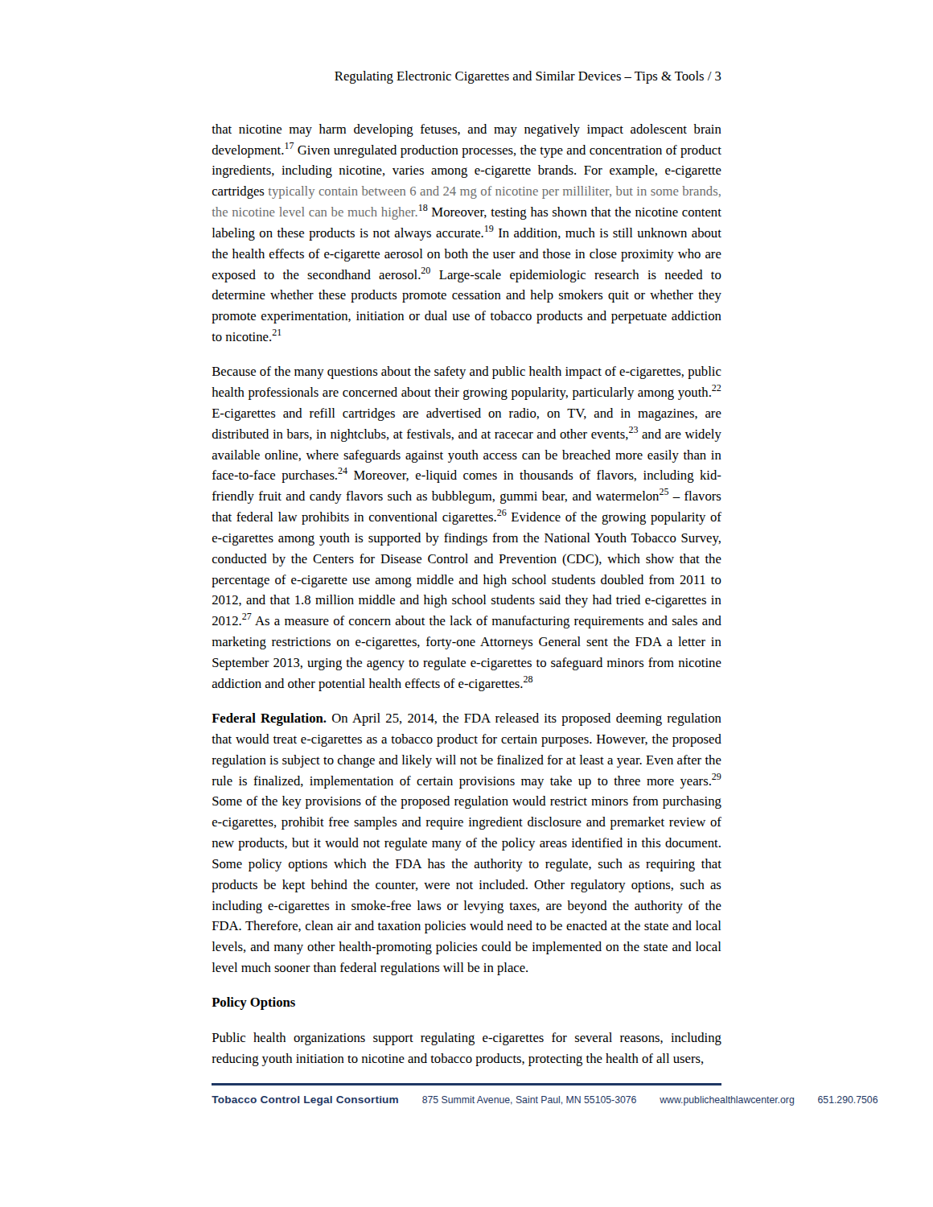Regulating Electronic Cigarettes and Similar Devices – Tips & Tools / 3
that nicotine may harm developing fetuses, and may negatively impact adolescent brain development.17 Given unregulated production processes, the type and concentration of product ingredients, including nicotine, varies among e-cigarette brands. For example, e-cigarette cartridges typically contain between 6 and 24 mg of nicotine per milliliter, but in some brands, the nicotine level can be much higher.18 Moreover, testing has shown that the nicotine content labeling on these products is not always accurate.19 In addition, much is still unknown about the health effects of e-cigarette aerosol on both the user and those in close proximity who are exposed to the secondhand aerosol.20 Large-scale epidemiologic research is needed to determine whether these products promote cessation and help smokers quit or whether they promote experimentation, initiation or dual use of tobacco products and perpetuate addiction to nicotine.21
Because of the many questions about the safety and public health impact of e-cigarettes, public health professionals are concerned about their growing popularity, particularly among youth.22 E-cigarettes and refill cartridges are advertised on radio, on TV, and in magazines, are distributed in bars, in nightclubs, at festivals, and at racecar and other events,23 and are widely available online, where safeguards against youth access can be breached more easily than in face-to-face purchases.24 Moreover, e-liquid comes in thousands of flavors, including kid-friendly fruit and candy flavors such as bubblegum, gummi bear, and watermelon25 – flavors that federal law prohibits in conventional cigarettes.26 Evidence of the growing popularity of e-cigarettes among youth is supported by findings from the National Youth Tobacco Survey, conducted by the Centers for Disease Control and Prevention (CDC), which show that the percentage of e-cigarette use among middle and high school students doubled from 2011 to 2012, and that 1.8 million middle and high school students said they had tried e-cigarettes in 2012.27 As a measure of concern about the lack of manufacturing requirements and sales and marketing restrictions on e-cigarettes, forty-one Attorneys General sent the FDA a letter in September 2013, urging the agency to regulate e-cigarettes to safeguard minors from nicotine addiction and other potential health effects of e-cigarettes.28
Federal Regulation. On April 25, 2014, the FDA released its proposed deeming regulation that would treat e-cigarettes as a tobacco product for certain purposes. However, the proposed regulation is subject to change and likely will not be finalized for at least a year. Even after the rule is finalized, implementation of certain provisions may take up to three more years.29 Some of the key provisions of the proposed regulation would restrict minors from purchasing e-cigarettes, prohibit free samples and require ingredient disclosure and premarket review of new products, but it would not regulate many of the policy areas identified in this document. Some policy options which the FDA has the authority to regulate, such as requiring that products be kept behind the counter, were not included. Other regulatory options, such as including e-cigarettes in smoke-free laws or levying taxes, are beyond the authority of the FDA. Therefore, clean air and taxation policies would need to be enacted at the state and local levels, and many other health-promoting policies could be implemented on the state and local level much sooner than federal regulations will be in place.
Policy Options
Public health organizations support regulating e-cigarettes for several reasons, including reducing youth initiation to nicotine and tobacco products, protecting the health of all users,
Tobacco Control Legal Consortium 875 Summit Avenue, Saint Paul, MN 55105-3076 www.publichealthlawcenter.org 651.290.7506